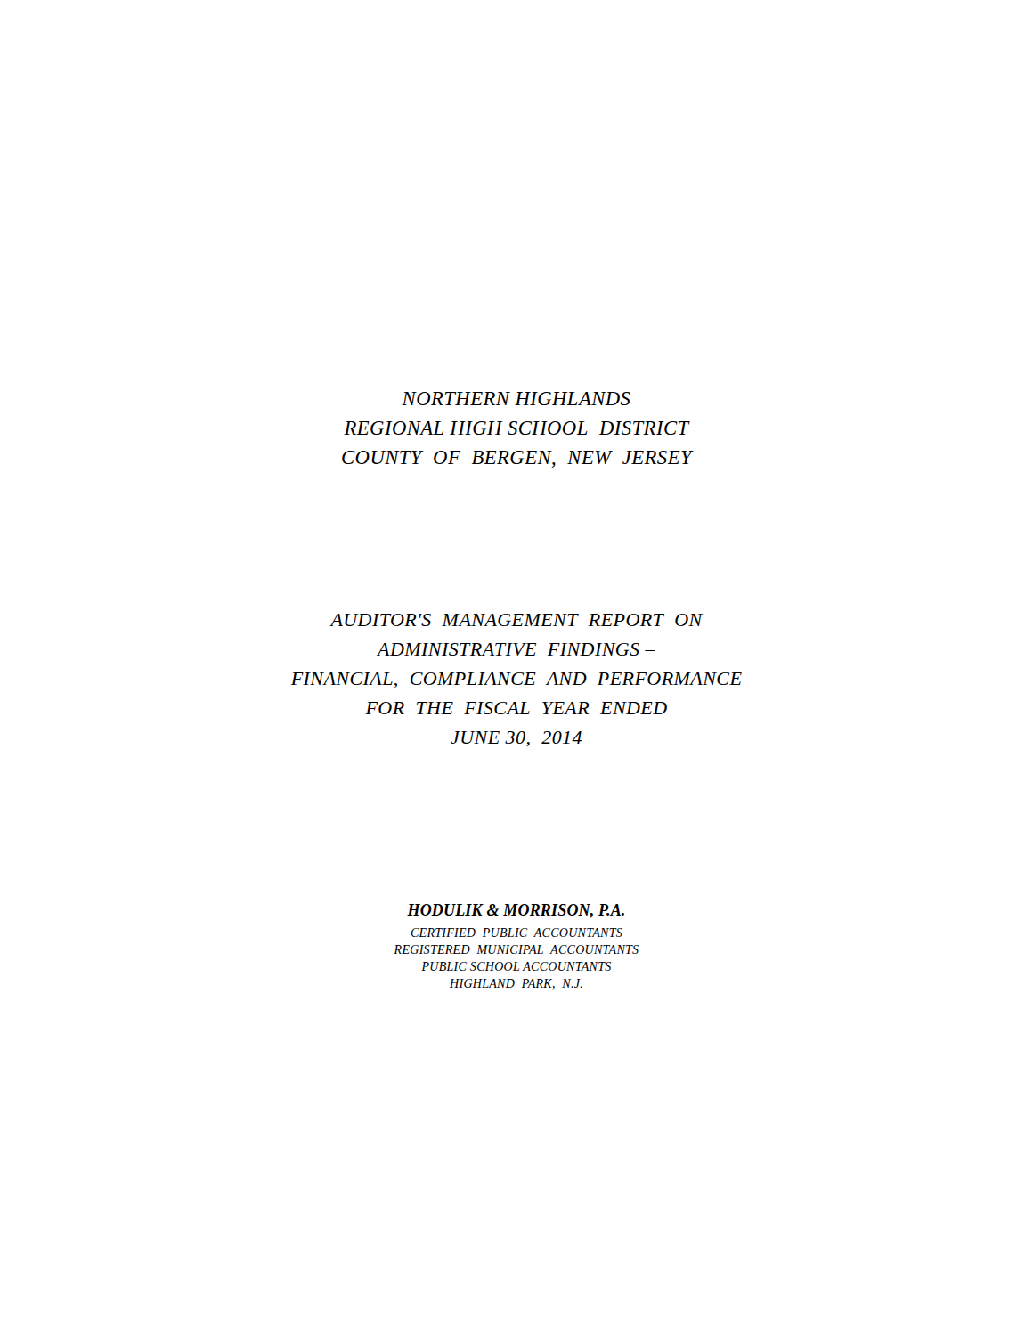NORTHERN HIGHLANDS
REGIONAL HIGH SCHOOL DISTRICT
COUNTY OF BERGEN, NEW JERSEY
AUDITOR'S MANAGEMENT REPORT ON
ADMINISTRATIVE FINDINGS –
FINANCIAL, COMPLIANCE AND PERFORMANCE
FOR THE FISCAL YEAR ENDED
JUNE 30, 2014
HODULIK & MORRISON, P.A.
CERTIFIED PUBLIC ACCOUNTANTS
REGISTERED MUNICIPAL ACCOUNTANTS
PUBLIC SCHOOL ACCOUNTANTS
HIGHLAND PARK, N.J.